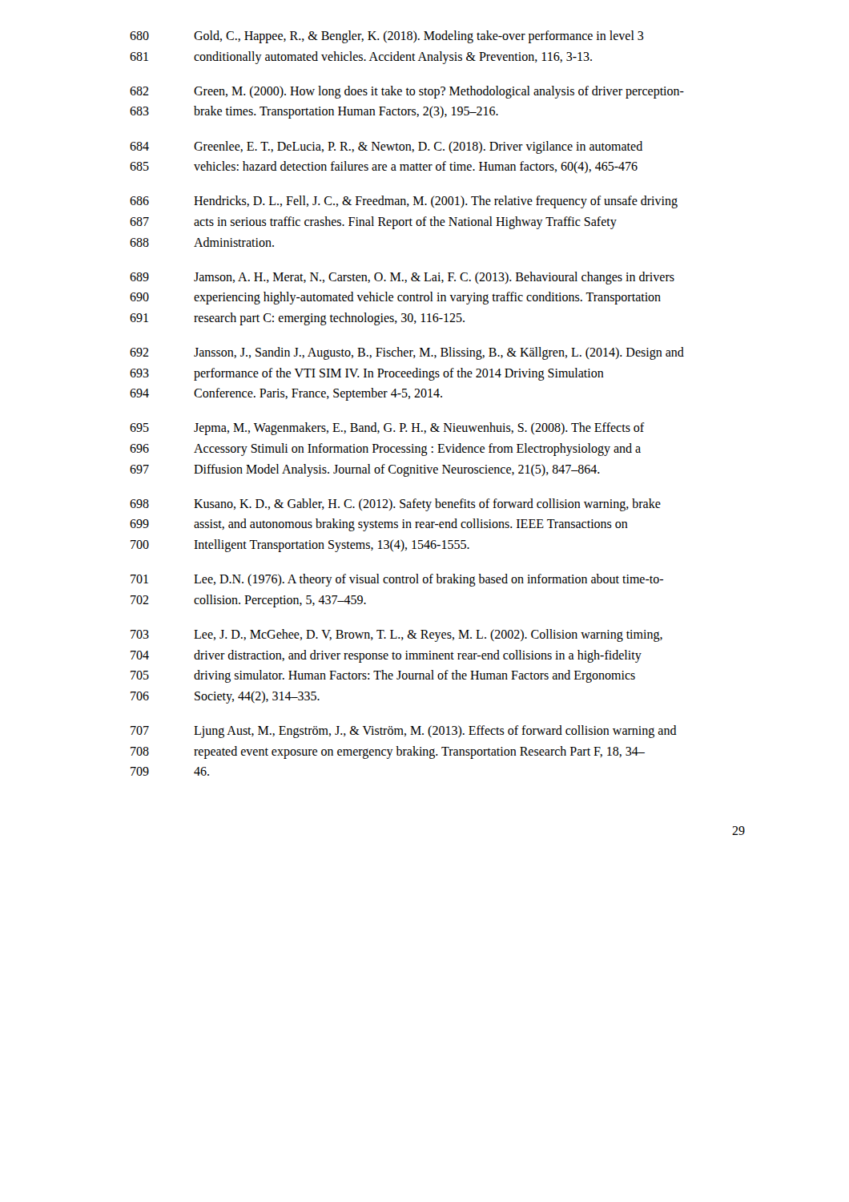680681
Gold, C., Happee, R., & Bengler, K. (2018). Modeling take-over performance in level 3
conditionally automated vehicles. Accident Analysis & Prevention, 116, 3-13.
682683
Green, M. (2000). How long does it take to stop? Methodological analysis of driver perception-
brake times. Transportation Human Factors, 2(3), 195–216.
684685
Greenlee, E. T., DeLucia, P. R., & Newton, D. C. (2018). Driver vigilance in automated
vehicles: hazard detection failures are a matter of time. Human factors, 60(4), 465-476
686687688
Hendricks, D. L., Fell, J. C., & Freedman, M. (2001). The relative frequency of unsafe driving
acts in serious traffic crashes. Final Report of the National Highway Traffic Safety
Administration.
689690691
Jamson, A. H., Merat, N., Carsten, O. M., & Lai, F. C. (2013). Behavioural changes in drivers
experiencing highly-automated vehicle control in varying traffic conditions. Transportation
research part C: emerging technologies, 30, 116-125.
692693694
Jansson, J., Sandin J., Augusto, B., Fischer, M., Blissing, B., & Källgren, L. (2014). Design and
performance of the VTI SIM IV. In Proceedings of the 2014 Driving Simulation
Conference. Paris, France, September 4-5, 2014.
695696697
Jepma, M., Wagenmakers, E., Band, G. P. H., & Nieuwenhuis, S. (2008). The Effects of
Accessory Stimuli on Information Processing : Evidence from Electrophysiology and a
Diffusion Model Analysis. Journal of Cognitive Neuroscience, 21(5), 847–864.
698699700
Kusano, K. D., & Gabler, H. C. (2012). Safety benefits of forward collision warning, brake
assist, and autonomous braking systems in rear-end collisions. IEEE Transactions on
Intelligent Transportation Systems, 13(4), 1546-1555.
701702
Lee, D.N. (1976). A theory of visual control of braking based on information about time-to-
collision. Perception, 5, 437–459.
703704705706
Lee, J. D., McGehee, D. V, Brown, T. L., & Reyes, M. L. (2002). Collision warning timing,
driver distraction, and driver response to imminent rear-end collisions in a high-fidelity
driving simulator. Human Factors: The Journal of the Human Factors and Ergonomics
Society, 44(2), 314–335.
707708709
Ljung Aust, M., Engström, J., & Viström, M. (2013). Effects of forward collision warning and
repeated event exposure on emergency braking. Transportation Research Part F, 18, 34–
46.
29